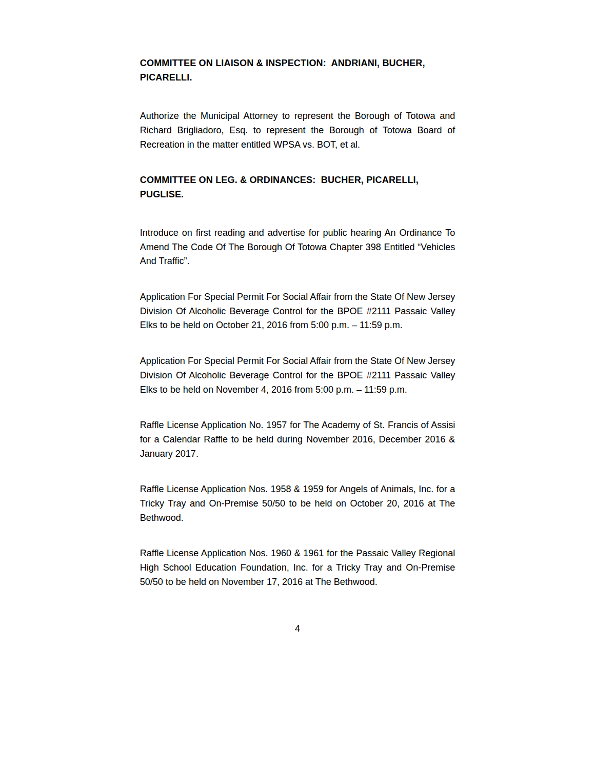COMMITTEE ON LIAISON & INSPECTION: ANDRIANI, BUCHER, PICARELLI.
Authorize the Municipal Attorney to represent the Borough of Totowa and Richard Brigliadoro, Esq. to represent the Borough of Totowa Board of Recreation in the matter entitled WPSA vs. BOT, et al.
COMMITTEE ON LEG. & ORDINANCES: BUCHER, PICARELLI, PUGLISE.
Introduce on first reading and advertise for public hearing An Ordinance To Amend The Code Of The Borough Of Totowa Chapter 398 Entitled “Vehicles And Traffic”.
Application For Special Permit For Social Affair from the State Of New Jersey Division Of Alcoholic Beverage Control for the BPOE #2111 Passaic Valley Elks to be held on October 21, 2016 from 5:00 p.m. – 11:59 p.m.
Application For Special Permit For Social Affair from the State Of New Jersey Division Of Alcoholic Beverage Control for the BPOE #2111 Passaic Valley Elks to be held on November 4, 2016 from 5:00 p.m. – 11:59 p.m.
Raffle License Application No. 1957 for The Academy of St. Francis of Assisi for a Calendar Raffle to be held during November 2016, December 2016 & January 2017.
Raffle License Application Nos. 1958 & 1959 for Angels of Animals, Inc. for a Tricky Tray and On-Premise 50/50 to be held on October 20, 2016 at The Bethwood.
Raffle License Application Nos. 1960 & 1961 for the Passaic Valley Regional High School Education Foundation, Inc. for a Tricky Tray and On-Premise 50/50 to be held on November 17, 2016 at The Bethwood.
4